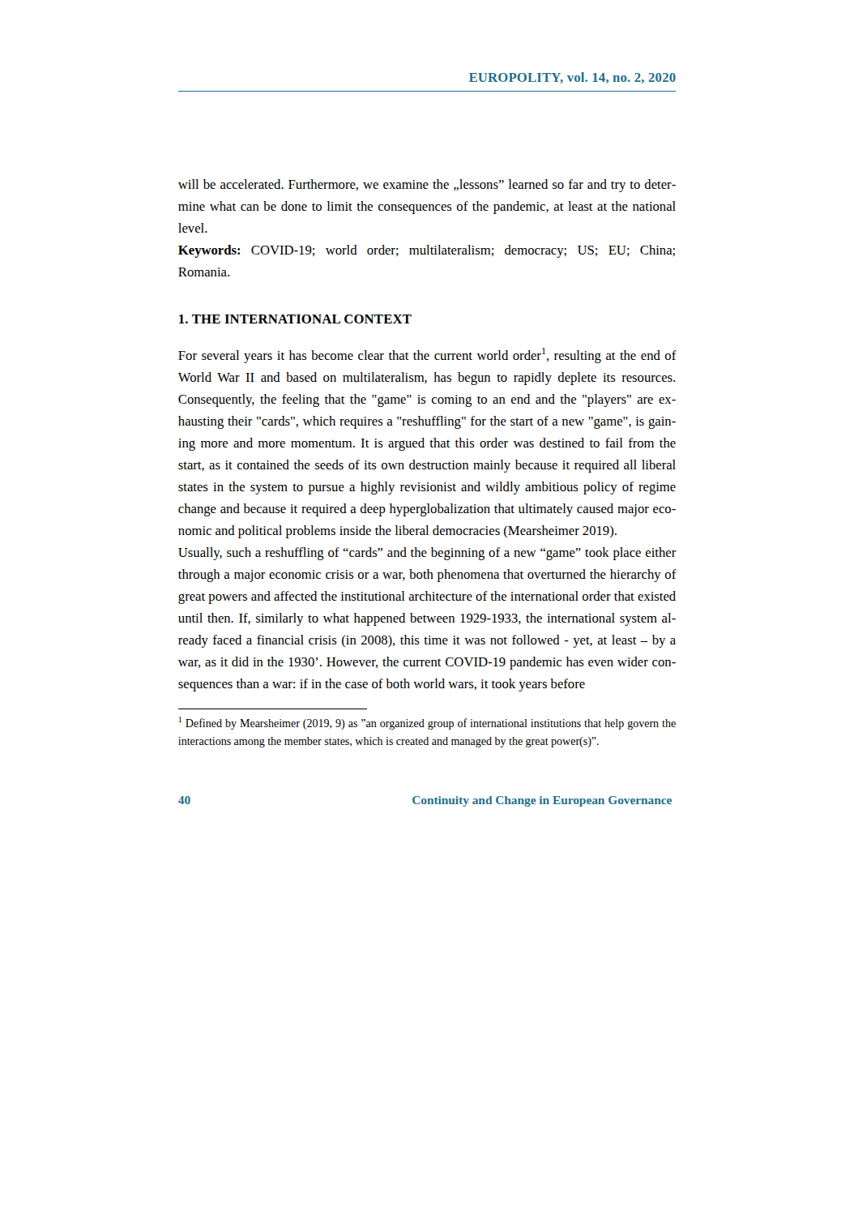EUROPOLITY, vol. 14, no. 2, 2020
will be accelerated. Furthermore, we examine the „lessons” learned so far and try to determine what can be done to limit the consequences of the pandemic, at least at the national level.
Keywords: COVID-19; world order; multilateralism; democracy; US; EU; China; Romania.
1. THE INTERNATIONAL CONTEXT
For several years it has become clear that the current world order1, resulting at the end of World War II and based on multilateralism, has begun to rapidly deplete its resources. Consequently, the feeling that the "game" is coming to an end and the "players" are exhausting their "cards", which requires a "reshuffling" for the start of a new "game", is gaining more and more momentum. It is argued that this order was destined to fail from the start, as it contained the seeds of its own destruction mainly because it required all liberal states in the system to pursue a highly revisionist and wildly ambitious policy of regime change and because it required a deep hyperglobalization that ultimately caused major economic and political problems inside the liberal democracies (Mearsheimer 2019).
Usually, such a reshuffling of “cards” and the beginning of a new “game” took place either through a major economic crisis or a war, both phenomena that overturned the hierarchy of great powers and affected the institutional architecture of the international order that existed until then. If, similarly to what happened between 1929-1933, the international system already faced a financial crisis (in 2008), this time it was not followed - yet, at least – by a war, as it did in the 1930’. However, the current COVID-19 pandemic has even wider consequences than a war: if in the case of both world wars, it took years before
1 Defined by Mearsheimer (2019, 9) as ”an organized group of international institutions that help govern the interactions among the member states, which is created and managed by the great power(s)”.
40 Continuity and Change in European Governance